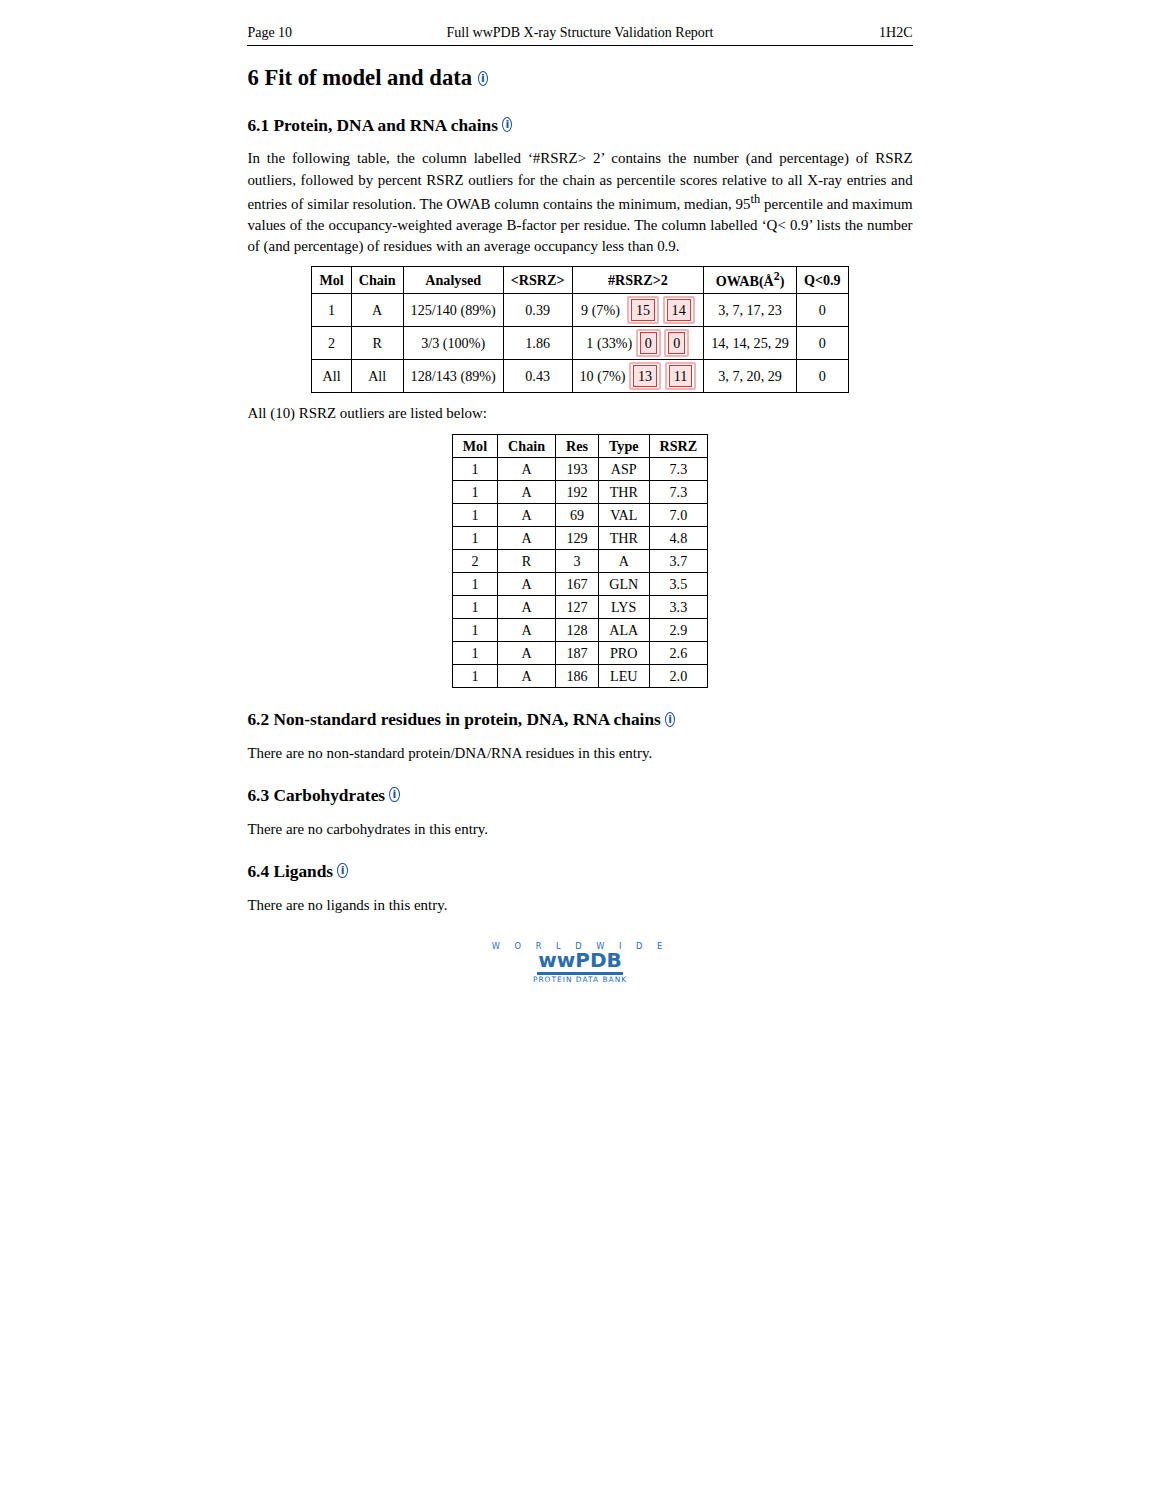Page 10
Full wwPDB X-ray Structure Validation Report
1H2C
6 Fit of model and data i
6.1 Protein, DNA and RNA chains i
In the following table, the column labelled ‘#RSRZ> 2’ contains the number (and percentage) of RSRZ outliers, followed by percent RSRZ outliers for the chain as percentile scores relative to all X-ray entries and entries of similar resolution. The OWAB column contains the minimum, median, 95th percentile and maximum values of the occupancy-weighted average B-factor per residue. The column labelled ‘Q< 0.9’ lists the number of (and percentage) of residues with an average occupancy less than 0.9.
| Mol | Chain | Analysed | <RSRZ> | #RSRZ>2 | OWAB(Å 2 ) | Q<0.9 |
| --- | --- | --- | --- | --- | --- | --- |
| 1 | A | 125/140 (89%) | 0.39 | 9 (7%) 15 14 | 3, 7, 17, 23 | 0 |
| 2 | R | 3/3 (100%) | 1.86 | 1 (33%) 0 0 | 14, 14, 25, 29 | 0 |
| All | All | 128/143 (89%) | 0.43 | 10 (7%) 13 11 | 3, 7, 20, 29 | 0 |
All (10) RSRZ outliers are listed below:
| Mol | Chain | Res | Type | RSRZ |
| --- | --- | --- | --- | --- |
| 1 | A | 193 | ASP | 7.3 |
| 1 | A | 192 | THR | 7.3 |
| 1 | A | 69 | VAL | 7.0 |
| 1 | A | 129 | THR | 4.8 |
| 2 | R | 3 | A | 3.7 |
| 1 | A | 167 | GLN | 3.5 |
| 1 | A | 127 | LYS | 3.3 |
| 1 | A | 128 | ALA | 2.9 |
| 1 | A | 187 | PRO | 2.6 |
| 1 | A | 186 | LEU | 2.0 |
6.2 Non-standard residues in protein, DNA, RNA chains i
There are no non-standard protein/DNA/RNA residues in this entry.
6.3 Carbohydrates i
There are no carbohydrates in this entry.
6.4 Ligands i
There are no ligands in this entry.
W O R L D W I D E
wwPDB
PROTEIN DATA BANK